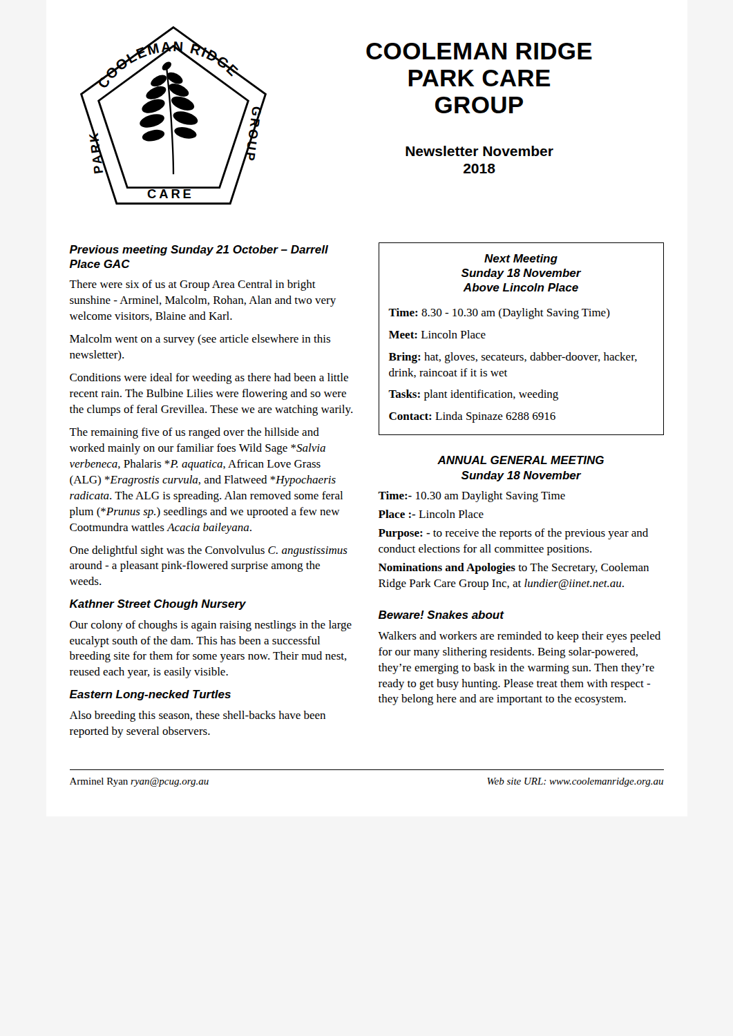COOLEMAN RIDGE PARK GROUP CARE
COOLEMAN RIDGE
PARK CARE
GROUP
Newsletter November
2018
Previous meeting Sunday 21 October – Darrell Place GAC
There were six of us at Group Area Central in bright sunshine - Arminel, Malcolm, Rohan, Alan and two very welcome visitors, Blaine and Karl.
Malcolm went on a survey (see article elsewhere in this newsletter).
Conditions were ideal for weeding as there had been a little recent rain. The Bulbine Lilies were flowering and so were the clumps of feral Grevillea. These we are watching warily.
The remaining five of us ranged over the hillside and worked mainly on our familiar foes Wild Sage *Salvia verbeneca, Phalaris *P. aquatica, African Love Grass (ALG) *Eragrostis curvula, and Flatweed *Hypochaeris radicata. The ALG is spreading. Alan removed some feral plum (*Prunus sp.) seedlings and we uprooted a few new Cootmundra wattles Acacia baileyana.
One delightful sight was the Convolvulus C. angustissimus around - a pleasant pink-flowered surprise among the weeds.
Kathner Street Chough Nursery
Our colony of choughs is again raising nestlings in the large eucalypt south of the dam. This has been a successful breeding site for them for some years now. Their mud nest, reused each year, is easily visible.
Eastern Long-necked Turtles
Also breeding this season, these shell-backs have been reported by several observers.
Next Meeting
Sunday 18 November
Above Lincoln Place
Time: 8.30 - 10.30 am (Daylight Saving Time)
Meet: Lincoln Place
Bring: hat, gloves, secateurs, dabber-doover, hacker, drink, raincoat if it is wet
Tasks: plant identification, weeding
Contact: Linda Spinaze 6288 6916
ANNUAL GENERAL MEETING
Sunday 18 November
Time:- 10.30 am Daylight Saving Time
Place :- Lincoln Place
Purpose: - to receive the reports of the previous year and conduct elections for all committee positions.
Nominations and Apologies to The Secretary, Cooleman Ridge Park Care Group Inc, at lundier@iinet.net.au.
Beware! Snakes about
Walkers and workers are reminded to keep their eyes peeled for our many slithering residents. Being solar-powered, they’re emerging to bask in the warming sun. Then they’re ready to get busy hunting. Please treat them with respect - they belong here and are important to the ecosystem.
Arminel Ryan ryan@pcug.org.au
Web site URL: www.coolemanridge.org.au